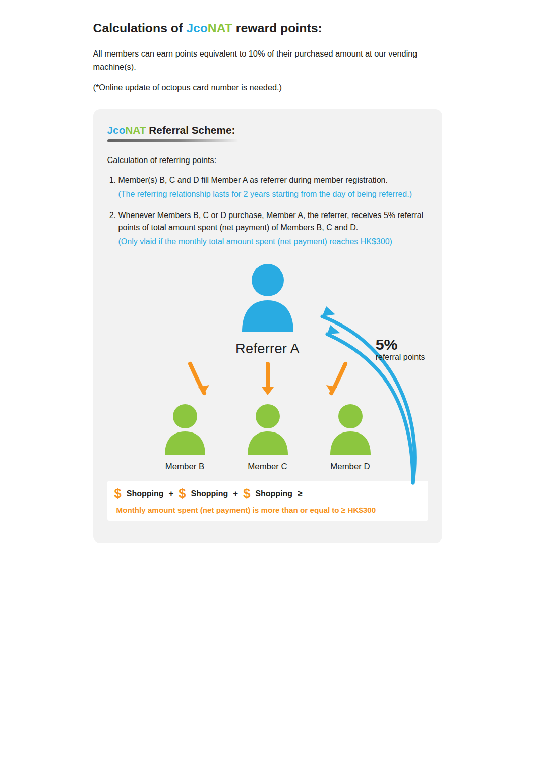Calculations of Jco NAT reward points:
All members can earn points equivalent to 10% of their purchased amount at our vending machine(s).
(*Online update of octopus card number is needed.)
Jco NAT Referral Scheme:
Calculation of referring points:
Member(s) B, C and D fill Member A as referrer during member registration. (The referring relationship lasts for 2 years starting from the day of being referred.)
Whenever Members B, C or D purchase, Member A, the referrer, receives 5% referral points of total amount spent (net payment) of Members B, C and D. (Only vlaid if the monthly total amount spent (net payment) reaches HK$300)
5%
referral points
Referrer A
Member B
Member C
Member D
$Shopping + $Shopping + $Shopping ≥ Monthly amount spent (net payment) is more than or equal to ≥ HK$300